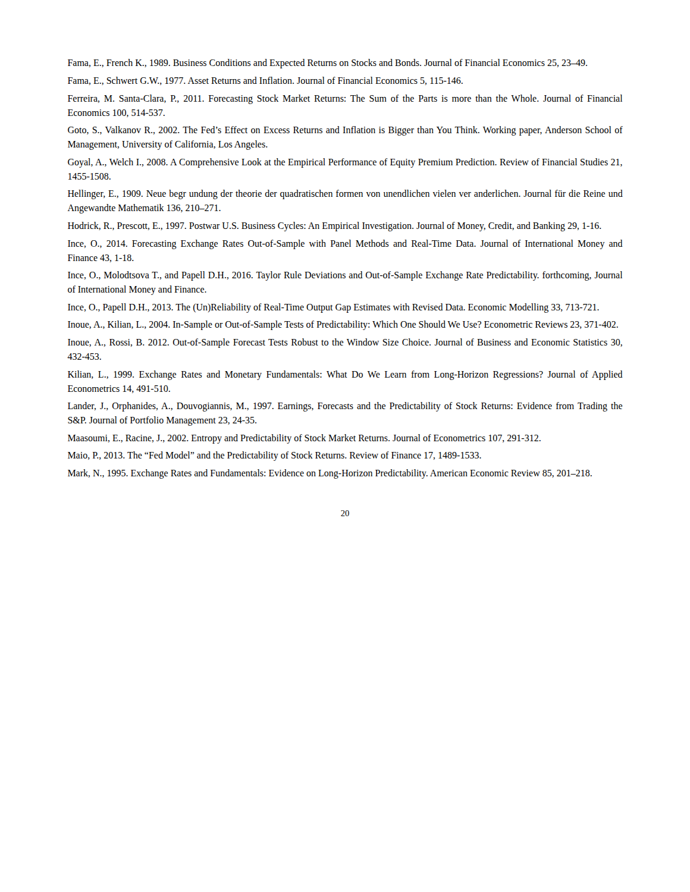Fama, E., French K., 1989. Business Conditions and Expected Returns on Stocks and Bonds. Journal of Financial Economics 25, 23–49.
Fama, E., Schwert G.W., 1977. Asset Returns and Inflation. Journal of Financial Economics 5, 115-146.
Ferreira, M. Santa-Clara, P., 2011. Forecasting Stock Market Returns: The Sum of the Parts is more than the Whole. Journal of Financial Economics 100, 514-537.
Goto, S., Valkanov R., 2002. The Fed’s Effect on Excess Returns and Inflation is Bigger than You Think. Working paper, Anderson School of Management, University of California, Los Angeles.
Goyal, A., Welch I., 2008. A Comprehensive Look at the Empirical Performance of Equity Premium Prediction. Review of Financial Studies 21, 1455-1508.
Hellinger, E., 1909. Neue begr undung der theorie der quadratischen formen von unendlichen vielen ver anderlichen. Journal für die Reine und Angewandte Mathematik 136, 210–271.
Hodrick, R., Prescott, E., 1997. Postwar U.S. Business Cycles: An Empirical Investigation. Journal of Money, Credit, and Banking 29, 1-16.
Ince, O., 2014. Forecasting Exchange Rates Out-of-Sample with Panel Methods and Real-Time Data. Journal of International Money and Finance 43, 1-18.
Ince, O., Molodtsova T., and Papell D.H., 2016. Taylor Rule Deviations and Out-of-Sample Exchange Rate Predictability. forthcoming, Journal of International Money and Finance.
Ince, O., Papell D.H., 2013. The (Un)Reliability of Real-Time Output Gap Estimates with Revised Data. Economic Modelling 33, 713-721.
Inoue, A., Kilian, L., 2004. In-Sample or Out-of-Sample Tests of Predictability: Which One Should We Use? Econometric Reviews 23, 371-402.
Inoue, A., Rossi, B. 2012. Out-of-Sample Forecast Tests Robust to the Window Size Choice. Journal of Business and Economic Statistics 30, 432-453.
Kilian, L., 1999. Exchange Rates and Monetary Fundamentals: What Do We Learn from Long-Horizon Regressions? Journal of Applied Econometrics 14, 491-510.
Lander, J., Orphanides, A., Douvogiannis, M., 1997. Earnings, Forecasts and the Predictability of Stock Returns: Evidence from Trading the S&P. Journal of Portfolio Management 23, 24-35.
Maasoumi, E., Racine, J., 2002. Entropy and Predictability of Stock Market Returns. Journal of Econometrics 107, 291-312.
Maio, P., 2013. The “Fed Model” and the Predictability of Stock Returns. Review of Finance 17, 1489-1533.
Mark, N., 1995. Exchange Rates and Fundamentals: Evidence on Long-Horizon Predictability. American Economic Review 85, 201–218.
20